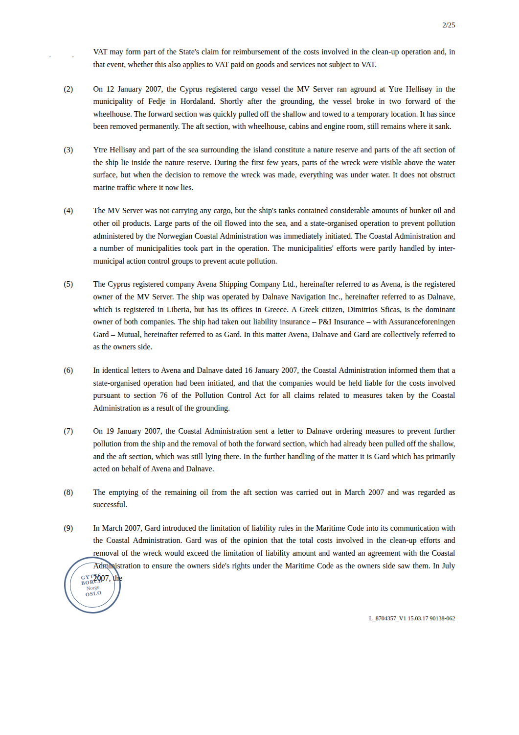, ,
2/25
VAT may form part of the State's claim for reimbursement of the costs involved in the clean-up operation and, in that event, whether this also applies to VAT paid on goods and services not subject to VAT.
On 12 January 2007, the Cyprus registered cargo vessel the MV Server ran aground at Ytre Hellisøy in the municipality of Fedje in Hordaland. Shortly after the grounding, the vessel broke in two forward of the wheelhouse. The forward section was quickly pulled off the shallow and towed to a temporary location. It has since been removed permanently. The aft section, with wheelhouse, cabins and engine room, still remains where it sank.
Ytre Hellisøy and part of the sea surrounding the island constitute a nature reserve and parts of the aft section of the ship lie inside the nature reserve. During the first few years, parts of the wreck were visible above the water surface, but when the decision to remove the wreck was made, everything was under water. It does not obstruct marine traffic where it now lies.
The MV Server was not carrying any cargo, but the ship's tanks contained considerable amounts of bunker oil and other oil products. Large parts of the oil flowed into the sea, and a state-organised operation to prevent pollution administered by the Norwegian Coastal Administration was immediately initiated. The Coastal Administration and a number of municipalities took part in the operation. The municipalities' efforts were partly handled by inter-municipal action control groups to prevent acute pollution.
The Cyprus registered company Avena Shipping Company Ltd., hereinafter referred to as Avena, is the registered owner of the MV Server. The ship was operated by Dalnave Navigation Inc., hereinafter referred to as Dalnave, which is registered in Liberia, but has its offices in Greece. A Greek citizen, Dimitrios Sficas, is the dominant owner of both companies. The ship had taken out liability insurance – P&I Insurance – with Assuranceforeningen Gard – Mutual, hereinafter referred to as Gard. In this matter Avena, Dalnave and Gard are collectively referred to as the owners side.
In identical letters to Avena and Dalnave dated 16 January 2007, the Coastal Administration informed them that a state-organised operation had been initiated, and that the companies would be held liable for the costs involved pursuant to section 76 of the Pollution Control Act for all claims related to measures taken by the Coastal Administration as a result of the grounding.
On 19 January 2007, the Coastal Administration sent a letter to Dalnave ordering measures to prevent further pollution from the ship and the removal of both the forward section, which had already been pulled off the shallow, and the aft section, which was still lying there. In the further handling of the matter it is Gard which has primarily acted on behalf of Avena and Dalnave.
The emptying of the remaining oil from the aft section was carried out in March 2007 and was regarded as successful.
In March 2007, Gard introduced the limitation of liability rules in the Maritime Code into its communication with the Coastal Administration. Gard was of the opinion that the total costs involved in the clean-up efforts and removal of the wreck would exceed the limitation of liability amount and wanted an agreement with the Coastal Administration to ensure the owners side's rights under the Maritime Code as the owners side saw them. In July 2007, the
GYTTE BORCH
Norge
OSLO
L_8704357_V1 15.03.17 90138-062